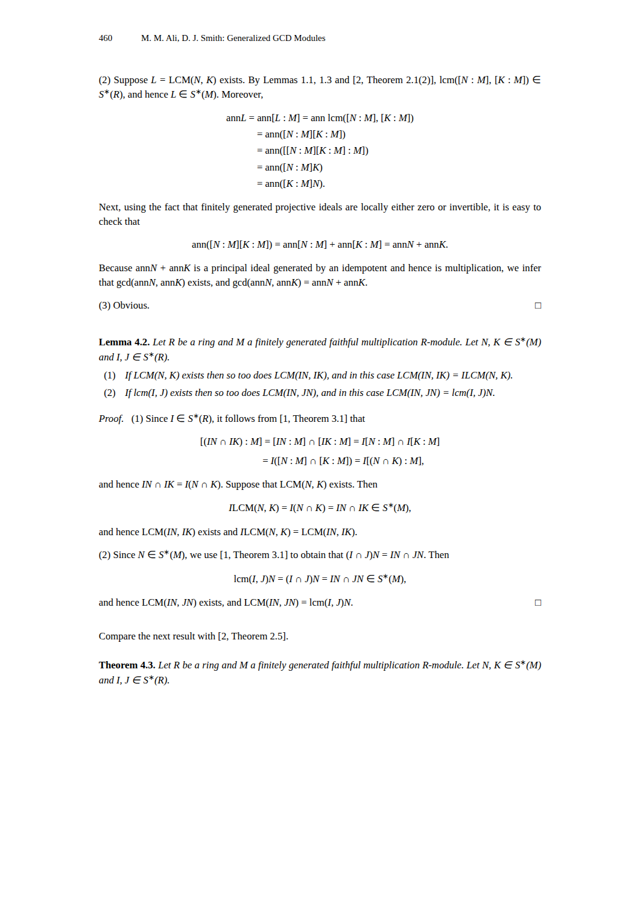460
M. M. Ali, D. J. Smith: Generalized GCD Modules
(2) Suppose L = LCM(N, K) exists. By Lemmas 1.1, 1.3 and [2, Theorem 2.1(2)], lcm([N : M], [K : M]) ∈ S∗(R), and hence L ∈ S∗(M). Moreover,
ann L = ann[L : M] = ann lcm([N : M], [K : M]) = ann([N : M][K : M]) = ann([[N : M][K : M] : M]) = ann([N : M]K) = ann([K : M]N).
Next, using the fact that finitely generated projective ideals are locally either zero or invertible, it is easy to check that
ann([N : M][K : M]) = ann[N : M] + ann[K : M] = ann N + ann K.
Because ann N + ann K is a principal ideal generated by an idempotent and hence is multiplication, we infer that gcd(ann N, ann K) exists, and gcd(ann N, ann K) = ann N + ann K.
(3) Obvious. □
Lemma 4.2. Let R be a ring and M a finitely generated faithful multiplication R-module. Let N, K ∈ S∗(M) and I, J ∈ S∗(R).
(1) If LCM(N, K) exists then so too does LCM(IN, IK), and in this case LCM(IN, IK) = ILCM(N, K).
(2) If lcm(I, J) exists then so too does LCM(IN, JN), and in this case LCM(IN, JN) = lcm(I, J)N.
Proof. (1) Since I ∈ S∗(R), it follows from [1, Theorem 3.1] that
[(IN ∩ IK) : M] = [IN : M] ∩ [IK : M] = I[N : M] ∩ I[K : M] = I([N : M] ∩ [K : M]) = I[(N ∩ K) : M],
and hence IN ∩ IK = I(N ∩ K). Suppose that LCM(N, K) exists. Then
ILCM(N, K) = I(N ∩ K) = IN ∩ IK ∈ S∗(M),
and hence LCM(IN, IK) exists and ILCM(N, K) = LCM(IN, IK).
(2) Since N ∈ S∗(M), we use [1, Theorem 3.1] to obtain that (I ∩ J)N = IN ∩ JN. Then
lcm(I, J)N = (I ∩ J)N = IN ∩ JN ∈ S∗(M),
and hence LCM(IN, JN) exists, and LCM(IN, JN) = lcm(I, J)N. □
Compare the next result with [2, Theorem 2.5].
Theorem 4.3. Let R be a ring and M a finitely generated faithful multiplication R-module. Let N, K ∈ S∗(M) and I, J ∈ S∗(R).